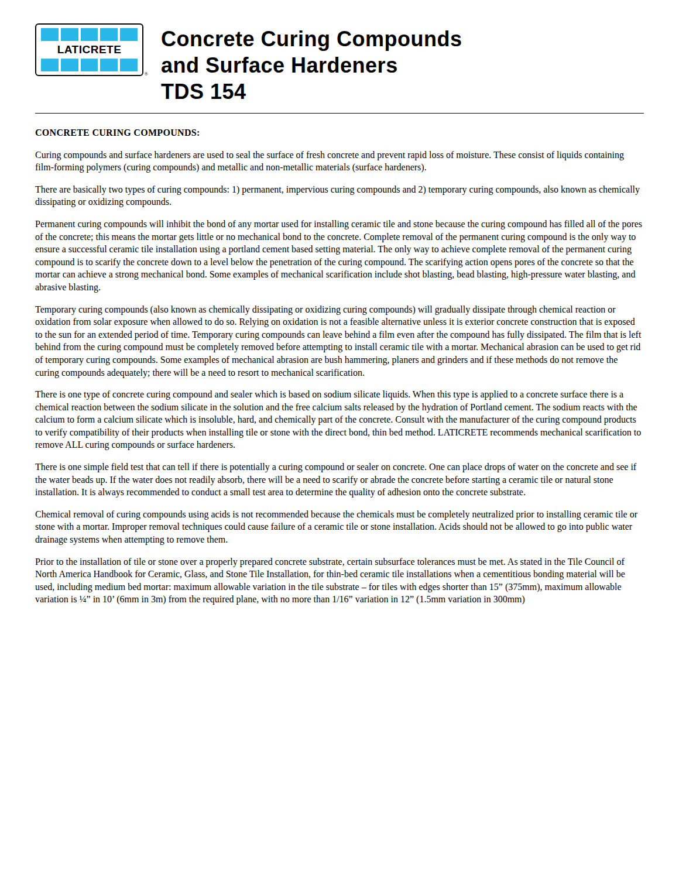LATICRETE
®
Concrete Curing Compounds
and Surface Hardeners
TDS 154
CONCRETE CURING COMPOUNDS:
Curing compounds and surface hardeners are used to seal the surface of fresh concrete and prevent rapid loss of moisture. These consist of liquids containing film-forming polymers (curing compounds) and metallic and non-metallic materials (surface hardeners).
There are basically two types of curing compounds: 1) permanent, impervious curing compounds and 2) temporary curing compounds, also known as chemically dissipating or oxidizing compounds.
Permanent curing compounds will inhibit the bond of any mortar used for installing ceramic tile and stone because the curing compound has filled all of the pores of the concrete; this means the mortar gets little or no mechanical bond to the concrete. Complete removal of the permanent curing compound is the only way to ensure a successful ceramic tile installation using a portland cement based setting material. The only way to achieve complete removal of the permanent curing compound is to scarify the concrete down to a level below the penetration of the curing compound. The scarifying action opens pores of the concrete so that the mortar can achieve a strong mechanical bond. Some examples of mechanical scarification include shot blasting, bead blasting, high-pressure water blasting, and abrasive blasting.
Temporary curing compounds (also known as chemically dissipating or oxidizing curing compounds) will gradually dissipate through chemical reaction or oxidation from solar exposure when allowed to do so. Relying on oxidation is not a feasible alternative unless it is exterior concrete construction that is exposed to the sun for an extended period of time. Temporary curing compounds can leave behind a film even after the compound has fully dissipated. The film that is left behind from the curing compound must be completely removed before attempting to install ceramic tile with a mortar. Mechanical abrasion can be used to get rid of temporary curing compounds. Some examples of mechanical abrasion are bush hammering, planers and grinders and if these methods do not remove the curing compounds adequately; there will be a need to resort to mechanical scarification.
There is one type of concrete curing compound and sealer which is based on sodium silicate liquids. When this type is applied to a concrete surface there is a chemical reaction between the sodium silicate in the solution and the free calcium salts released by the hydration of Portland cement. The sodium reacts with the calcium to form a calcium silicate which is insoluble, hard, and chemically part of the concrete. Consult with the manufacturer of the curing compound products to verify compatibility of their products when installing tile or stone with the direct bond, thin bed method. LATICRETE recommends mechanical scarification to remove ALL curing compounds or surface hardeners.
There is one simple field test that can tell if there is potentially a curing compound or sealer on concrete. One can place drops of water on the concrete and see if the water beads up. If the water does not readily absorb, there will be a need to scarify or abrade the concrete before starting a ceramic tile or natural stone installation. It is always recommended to conduct a small test area to determine the quality of adhesion onto the concrete substrate.
Chemical removal of curing compounds using acids is not recommended because the chemicals must be completely neutralized prior to installing ceramic tile or stone with a mortar. Improper removal techniques could cause failure of a ceramic tile or stone installation. Acids should not be allowed to go into public water drainage systems when attempting to remove them.
Prior to the installation of tile or stone over a properly prepared concrete substrate, certain subsurface tolerances must be met. As stated in the Tile Council of North America Handbook for Ceramic, Glass, and Stone Tile Installation, for thin-bed ceramic tile installations when a cementitious bonding material will be used, including medium bed mortar: maximum allowable variation in the tile substrate – for tiles with edges shorter than 15” (375mm), maximum allowable variation is ¼” in 10’ (6mm in 3m) from the required plane, with no more than 1/16” variation in 12” (1.5mm variation in 300mm)